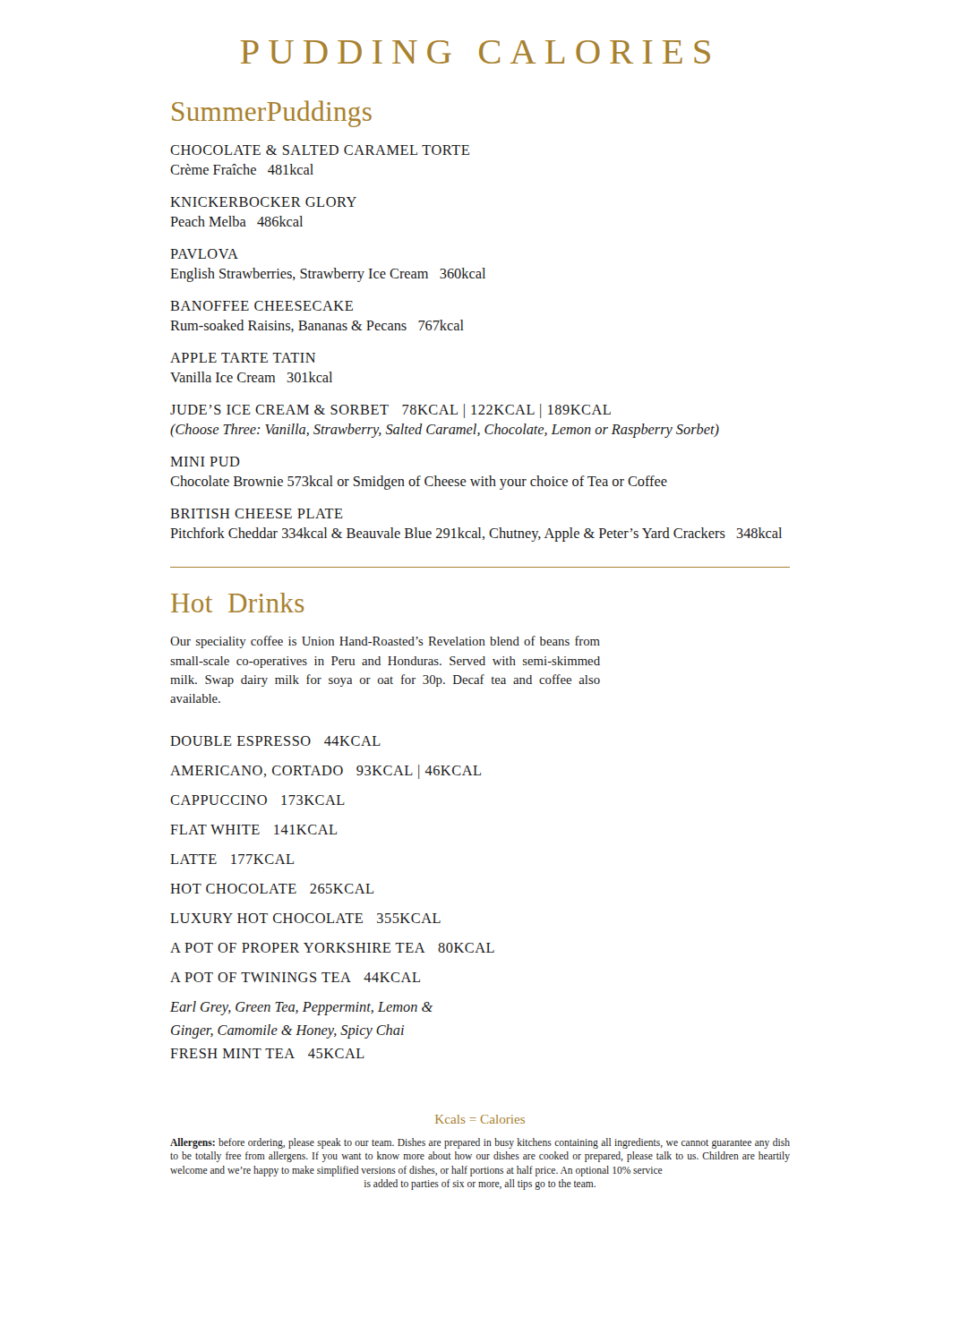Pudding Calories
SummerPuddings
Chocolate & Salted Caramel Torte
Crème Fraîche 481kcal
Knickerbocker Glory
Peach Melba 486kcal
Pavlova
English Strawberries, Strawberry Ice Cream 360kcal
Banoffee Cheesecake
Rum-soaked Raisins, Bananas & Pecans 767kcal
Apple Tarte Tatin
Vanilla Ice Cream 301kcal
Jude’s Ice Cream & Sorbet 78kcal | 122kcal | 189kcal
(Choose Three: Vanilla, Strawberry, Salted Caramel, Chocolate, Lemon or Raspberry Sorbet)
Mini Pud
Chocolate Brownie 573kcal or Smidgen of Cheese with your choice of Tea or Coffee
British Cheese Plate
Pitchfork Cheddar 334kcal & Beauvale Blue 291kcal, Chutney, Apple & Peter’s Yard Crackers 348kcal
Hot Drinks
Our speciality coffee is Union Hand-Roasted’s Revelation blend of beans from small-scale co-operatives in Peru and Honduras. Served with semi-skimmed milk. Swap dairy milk for soya or oat for 30p. Decaf tea and coffee also available.
Double Espresso 44kcal
Americano, Cortado 93kcal | 46kcal
Cappuccino 173kcal
Flat White 141kcal
Latte 177kcal
Hot Chocolate 265kcal
Luxury Hot Chocolate 355kcal
A Pot of Proper Yorkshire Tea 80kcal
A Pot of Twinings Tea 44kcal
Earl Grey, Green Tea, Peppermint, Lemon &
Ginger, Camomile & Honey, Spicy Chai
Fresh Mint Tea 45kcal
Kcals = Calories
Allergens: before ordering, please speak to our team. Dishes are prepared in busy kitchens containing all ingredients, we cannot guarantee any dish to be totally free from allergens. If you want to know more about how our dishes are cooked or prepared, please talk to us. Children are heartily welcome and we’re happy to make simplified versions of dishes, or half portions at half price. An optional 10% service is added to parties of six or more, all tips go to the team.